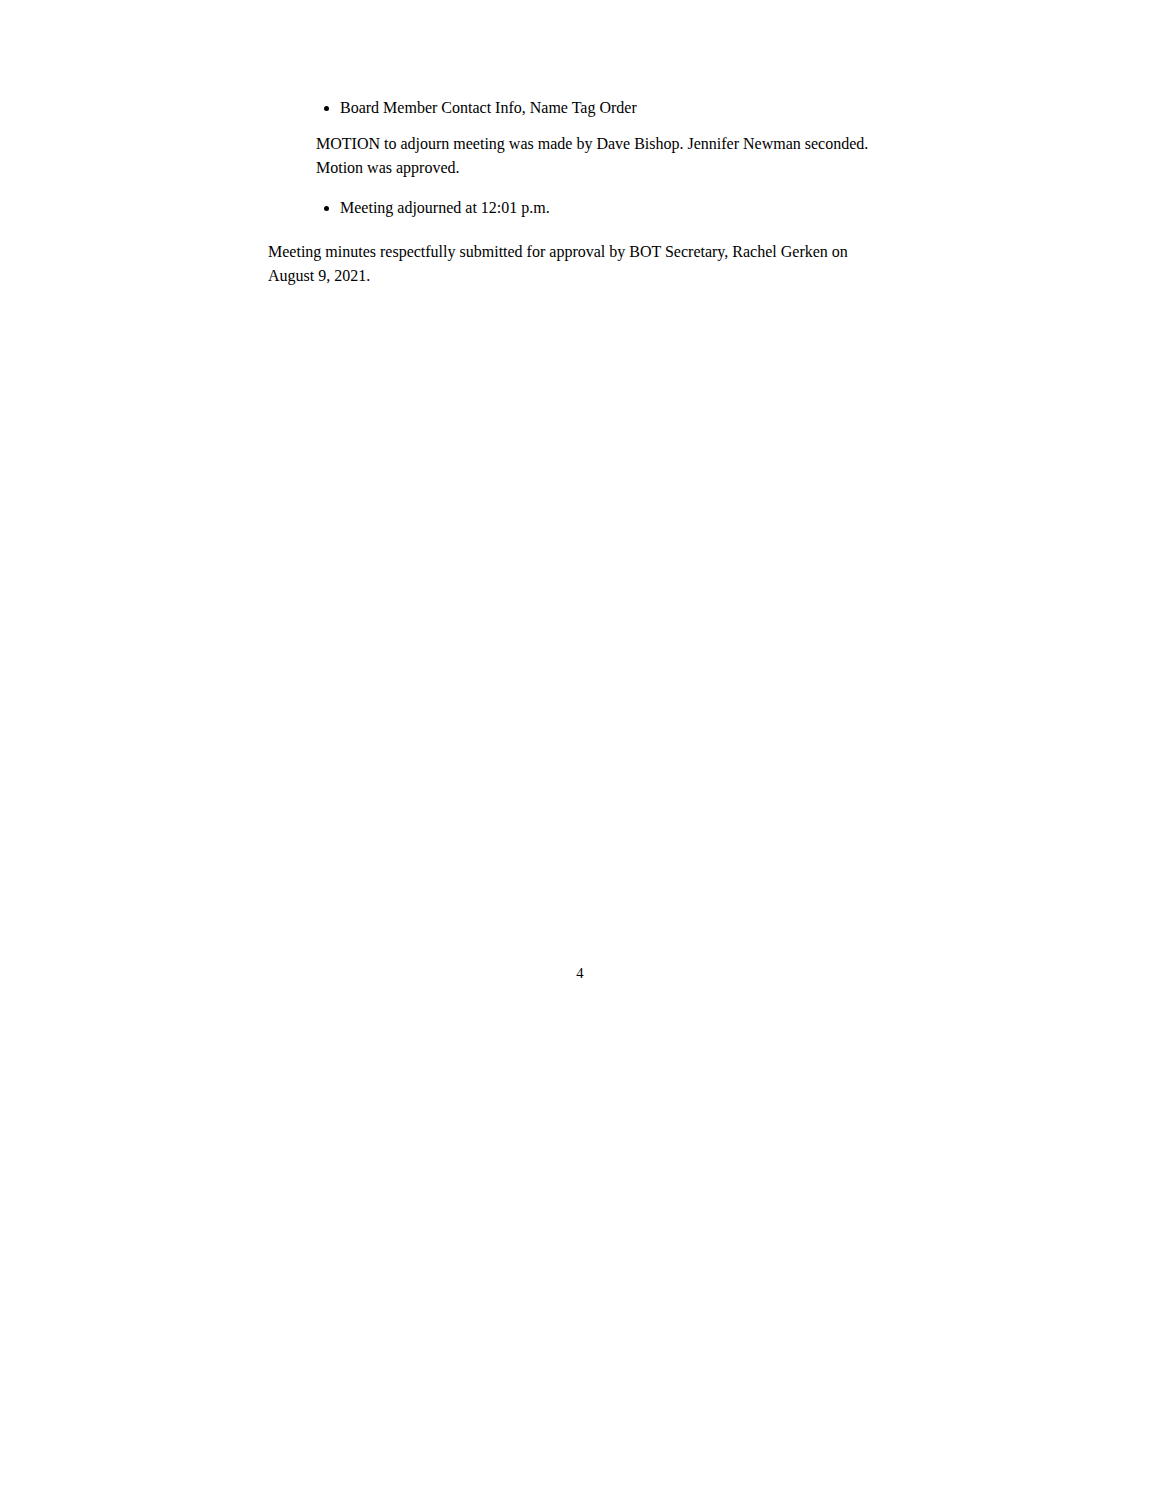Board Member Contact Info, Name Tag Order
MOTION to adjourn meeting was made by Dave Bishop. Jennifer Newman seconded. Motion was approved.
Meeting adjourned at 12:01 p.m.
Meeting minutes respectfully submitted for approval by BOT Secretary, Rachel Gerken on August 9, 2021.
4